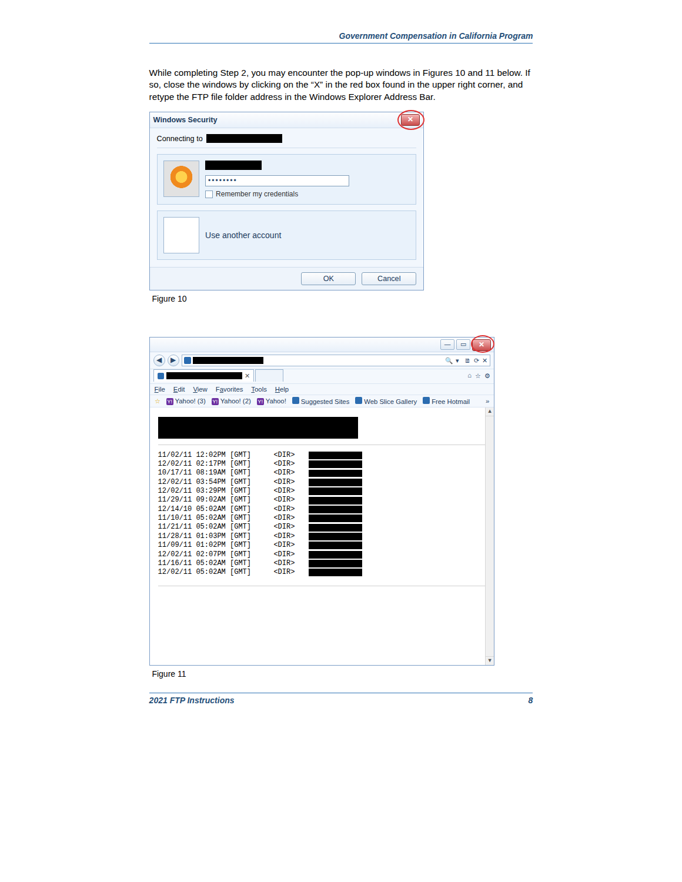Government Compensation in California Program
While completing Step 2, you may encounter the pop-up windows in Figures 10 and 11 below. If so, close the windows by clicking on the “X” in the red box found in the upper right corner, and retype the FTP file folder address in the Windows Explorer Address Bar.
Windows Security ✕
Connecting to
••••••••
Remember my credentials
Use another account
OK
Cancel
Figure 10
— ▭ ✕
◀ ▶
🔍 ▾ 🗎 ⟳ ✕
✕
⌂☆⚙
File Edit View Favorites Tools Help
☆ Y!Yahoo! (3) Y!Yahoo! (2) Y!Yahoo! Suggested Sites Web Slice Gallery Free Hotmail »
11/02/11 12:02PM [GMT]<DIR>
12/02/11 02:17PM [GMT]<DIR>
10/17/11 08:19AM [GMT]<DIR>
12/02/11 03:54PM [GMT]<DIR>
12/02/11 03:29PM [GMT]<DIR>
11/29/11 09:02AM [GMT]<DIR>
12/14/10 05:02AM [GMT]<DIR>
11/10/11 05:02AM [GMT]<DIR>
11/21/11 05:02AM [GMT]<DIR>
11/28/11 01:03PM [GMT]<DIR>
11/09/11 01:02PM [GMT]<DIR>
12/02/11 02:07PM [GMT]<DIR>
11/16/11 05:02AM [GMT]<DIR>
12/02/11 05:02AM [GMT]<DIR>
▲
▼
Figure 11
2021 FTP Instructions 8